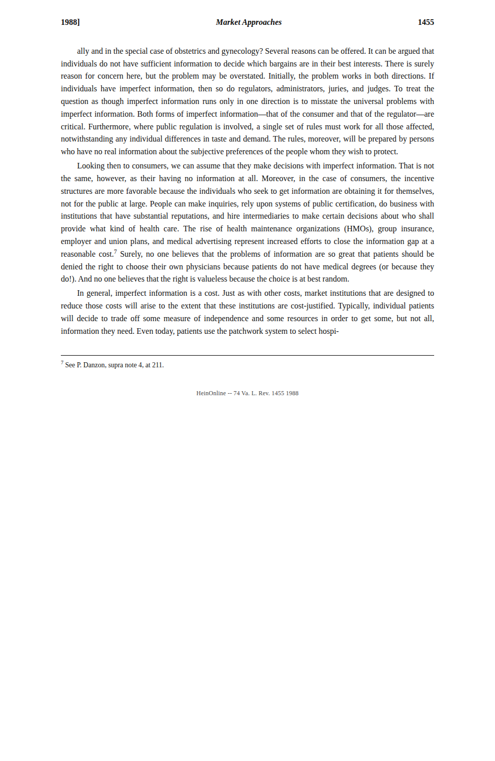1988] Market Approaches 1455
ally and in the special case of obstetrics and gynecology? Several reasons can be offered. It can be argued that individuals do not have sufficient information to decide which bargains are in their best interests. There is surely reason for concern here, but the problem may be overstated. Initially, the problem works in both directions. If individuals have imperfect information, then so do regulators, administrators, juries, and judges. To treat the question as though imperfect information runs only in one direction is to misstate the universal problems with imperfect information. Both forms of imperfect information—that of the consumer and that of the regulator—are critical. Furthermore, where public regulation is involved, a single set of rules must work for all those affected, notwithstanding any individual differences in taste and demand. The rules, moreover, will be prepared by persons who have no real information about the subjective preferences of the people whom they wish to protect.
Looking then to consumers, we can assume that they make decisions with imperfect information. That is not the same, however, as their having no information at all. Moreover, in the case of consumers, the incentive structures are more favorable because the individuals who seek to get information are obtaining it for themselves, not for the public at large. People can make inquiries, rely upon systems of public certification, do business with institutions that have substantial reputations, and hire intermediaries to make certain decisions about who shall provide what kind of health care. The rise of health maintenance organizations (HMOs), group insurance, employer and union plans, and medical advertising represent increased efforts to close the information gap at a reasonable cost.7 Surely, no one believes that the problems of information are so great that patients should be denied the right to choose their own physicians because patients do not have medical degrees (or because they do!). And no one believes that the right is valueless because the choice is at best random.
In general, imperfect information is a cost. Just as with other costs, market institutions that are designed to reduce those costs will arise to the extent that these institutions are cost-justified. Typically, individual patients will decide to trade off some measure of independence and some resources in order to get some, but not all, information they need. Even today, patients use the patchwork system to select hospi-
7 See P. Danzon, supra note 4, at 211.
HeinOnline -- 74 Va. L. Rev. 1455 1988